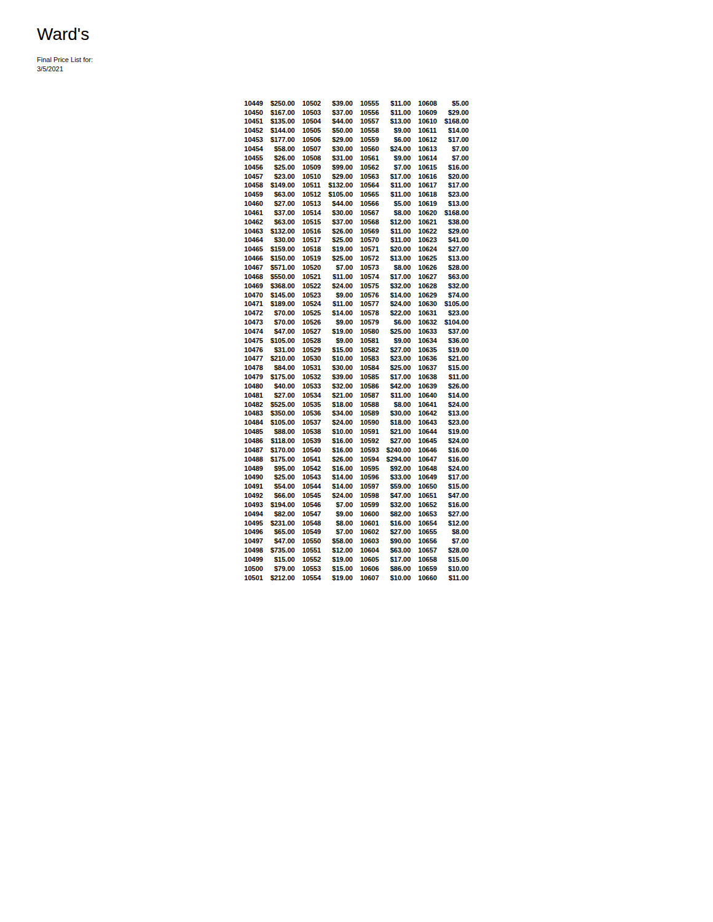Ward's
Final Price List for:
3/5/2021
| 10449 | $250.00 | 10502 | $39.00 | 10555 | $11.00 | 10608 | $5.00 |
| 10450 | $167.00 | 10503 | $37.00 | 10556 | $11.00 | 10609 | $29.00 |
| 10451 | $135.00 | 10504 | $44.00 | 10557 | $13.00 | 10610 | $168.00 |
| 10452 | $144.00 | 10505 | $50.00 | 10558 | $9.00 | 10611 | $14.00 |
| 10453 | $177.00 | 10506 | $29.00 | 10559 | $6.00 | 10612 | $17.00 |
| 10454 | $58.00 | 10507 | $30.00 | 10560 | $24.00 | 10613 | $7.00 |
| 10455 | $26.00 | 10508 | $31.00 | 10561 | $9.00 | 10614 | $7.00 |
| 10456 | $25.00 | 10509 | $99.00 | 10562 | $7.00 | 10615 | $16.00 |
| 10457 | $23.00 | 10510 | $29.00 | 10563 | $17.00 | 10616 | $20.00 |
| 10458 | $149.00 | 10511 | $132.00 | 10564 | $11.00 | 10617 | $17.00 |
| 10459 | $63.00 | 10512 | $105.00 | 10565 | $11.00 | 10618 | $23.00 |
| 10460 | $27.00 | 10513 | $44.00 | 10566 | $5.00 | 10619 | $13.00 |
| 10461 | $37.00 | 10514 | $30.00 | 10567 | $8.00 | 10620 | $168.00 |
| 10462 | $63.00 | 10515 | $37.00 | 10568 | $12.00 | 10621 | $38.00 |
| 10463 | $132.00 | 10516 | $26.00 | 10569 | $11.00 | 10622 | $29.00 |
| 10464 | $30.00 | 10517 | $25.00 | 10570 | $11.00 | 10623 | $41.00 |
| 10465 | $159.00 | 10518 | $19.00 | 10571 | $20.00 | 10624 | $27.00 |
| 10466 | $150.00 | 10519 | $25.00 | 10572 | $13.00 | 10625 | $13.00 |
| 10467 | $571.00 | 10520 | $7.00 | 10573 | $8.00 | 10626 | $28.00 |
| 10468 | $550.00 | 10521 | $11.00 | 10574 | $17.00 | 10627 | $63.00 |
| 10469 | $368.00 | 10522 | $24.00 | 10575 | $32.00 | 10628 | $32.00 |
| 10470 | $145.00 | 10523 | $9.00 | 10576 | $14.00 | 10629 | $74.00 |
| 10471 | $189.00 | 10524 | $11.00 | 10577 | $24.00 | 10630 | $105.00 |
| 10472 | $70.00 | 10525 | $14.00 | 10578 | $22.00 | 10631 | $23.00 |
| 10473 | $70.00 | 10526 | $9.00 | 10579 | $6.00 | 10632 | $104.00 |
| 10474 | $47.00 | 10527 | $19.00 | 10580 | $25.00 | 10633 | $37.00 |
| 10475 | $105.00 | 10528 | $9.00 | 10581 | $9.00 | 10634 | $36.00 |
| 10476 | $31.00 | 10529 | $15.00 | 10582 | $27.00 | 10635 | $19.00 |
| 10477 | $210.00 | 10530 | $10.00 | 10583 | $23.00 | 10636 | $21.00 |
| 10478 | $84.00 | 10531 | $30.00 | 10584 | $25.00 | 10637 | $15.00 |
| 10479 | $175.00 | 10532 | $39.00 | 10585 | $17.00 | 10638 | $11.00 |
| 10480 | $40.00 | 10533 | $32.00 | 10586 | $42.00 | 10639 | $26.00 |
| 10481 | $27.00 | 10534 | $21.00 | 10587 | $11.00 | 10640 | $14.00 |
| 10482 | $525.00 | 10535 | $18.00 | 10588 | $8.00 | 10641 | $24.00 |
| 10483 | $350.00 | 10536 | $34.00 | 10589 | $30.00 | 10642 | $13.00 |
| 10484 | $105.00 | 10537 | $24.00 | 10590 | $18.00 | 10643 | $23.00 |
| 10485 | $88.00 | 10538 | $10.00 | 10591 | $21.00 | 10644 | $19.00 |
| 10486 | $118.00 | 10539 | $16.00 | 10592 | $27.00 | 10645 | $24.00 |
| 10487 | $170.00 | 10540 | $16.00 | 10593 | $240.00 | 10646 | $16.00 |
| 10488 | $175.00 | 10541 | $26.00 | 10594 | $294.00 | 10647 | $16.00 |
| 10489 | $95.00 | 10542 | $16.00 | 10595 | $92.00 | 10648 | $24.00 |
| 10490 | $25.00 | 10543 | $14.00 | 10596 | $33.00 | 10649 | $17.00 |
| 10491 | $54.00 | 10544 | $14.00 | 10597 | $59.00 | 10650 | $15.00 |
| 10492 | $66.00 | 10545 | $24.00 | 10598 | $47.00 | 10651 | $47.00 |
| 10493 | $194.00 | 10546 | $7.00 | 10599 | $32.00 | 10652 | $16.00 |
| 10494 | $82.00 | 10547 | $9.00 | 10600 | $82.00 | 10653 | $27.00 |
| 10495 | $231.00 | 10548 | $8.00 | 10601 | $16.00 | 10654 | $12.00 |
| 10496 | $65.00 | 10549 | $7.00 | 10602 | $27.00 | 10655 | $8.00 |
| 10497 | $47.00 | 10550 | $58.00 | 10603 | $90.00 | 10656 | $7.00 |
| 10498 | $735.00 | 10551 | $12.00 | 10604 | $63.00 | 10657 | $28.00 |
| 10499 | $15.00 | 10552 | $19.00 | 10605 | $17.00 | 10658 | $15.00 |
| 10500 | $79.00 | 10553 | $15.00 | 10606 | $86.00 | 10659 | $10.00 |
| 10501 | $212.00 | 10554 | $19.00 | 10607 | $10.00 | 10660 | $11.00 |